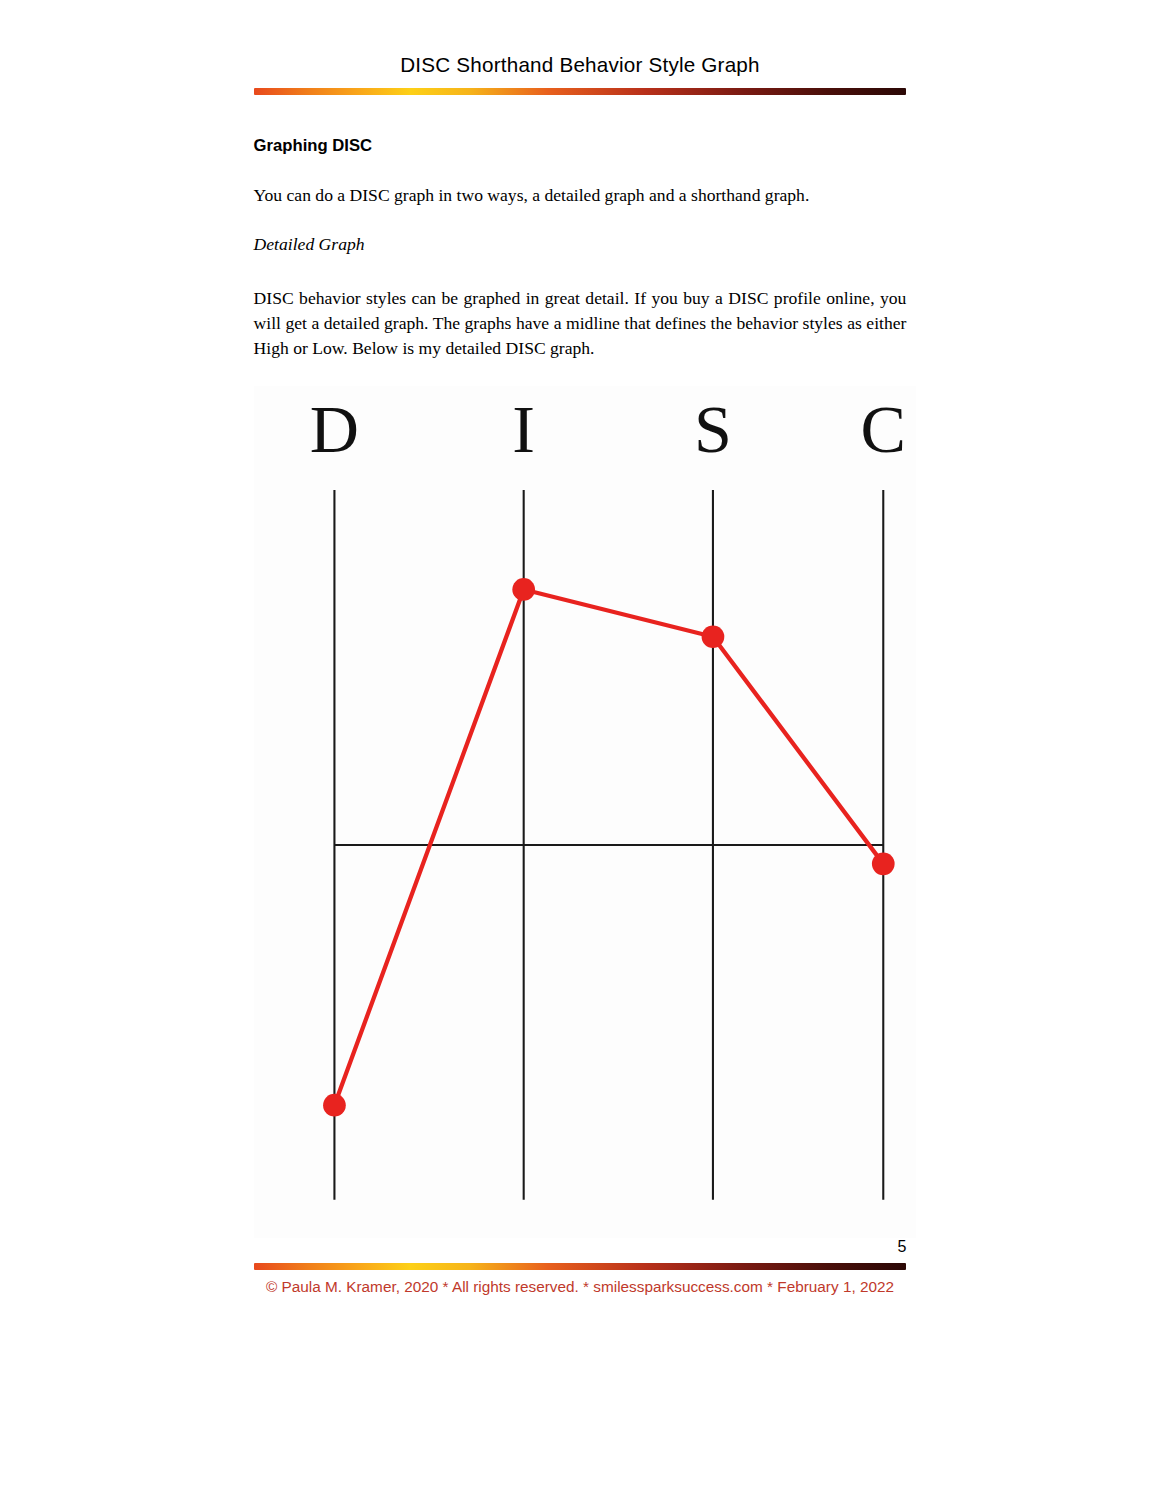DISC Shorthand Behavior Style Graph
Graphing DISC
You can do a DISC graph in two ways, a detailed graph and a shorthand graph.
Detailed Graph
DISC behavior styles can be graphed in great detail. If you buy a DISC profile online, you will get a detailed graph. The graphs have a midline that defines the behavior styles as either High or Low. Below is my detailed DISC graph.
D I S C
5
© Paula M. Kramer, 2020 * All rights reserved. * smilessparksuccess.com * February 1, 2022